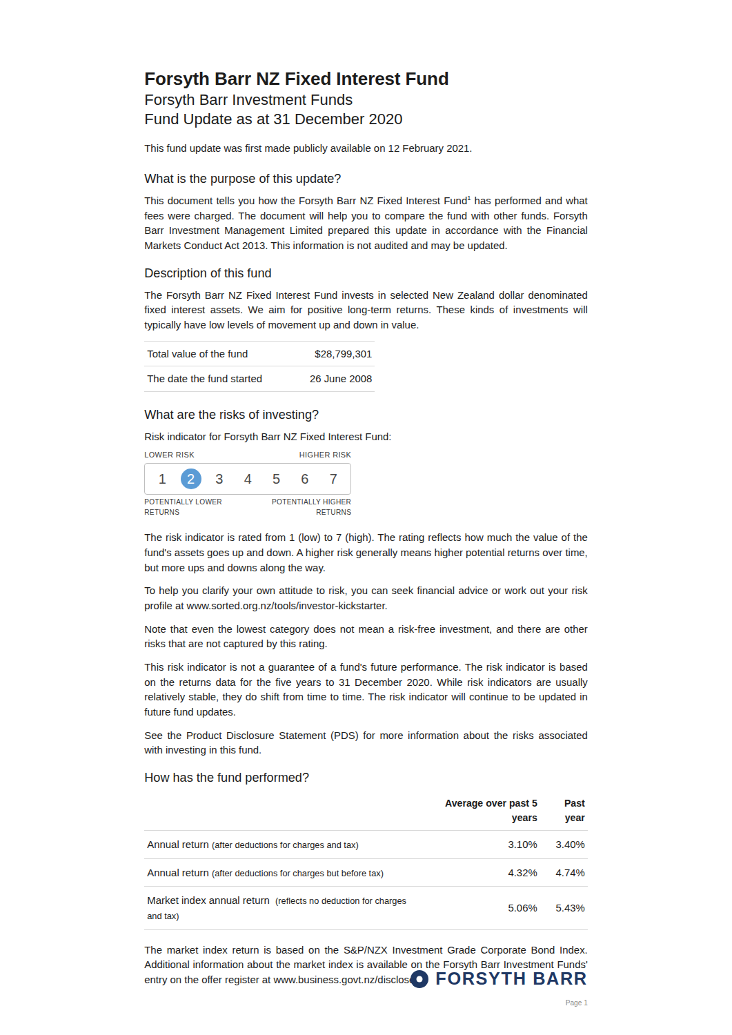Forsyth Barr NZ Fixed Interest Fund
Forsyth Barr Investment Funds
Fund Update as at 31 December 2020
This fund update was first made publicly available on 12 February 2021.
What is the purpose of this update?
This document tells you how the Forsyth Barr NZ Fixed Interest Fund1 has performed and what fees were charged. The document will help you to compare the fund with other funds. Forsyth Barr Investment Management Limited prepared this update in accordance with the Financial Markets Conduct Act 2013. This information is not audited and may be updated.
Description of this fund
The Forsyth Barr NZ Fixed Interest Fund invests in selected New Zealand dollar denominated fixed interest assets. We aim for positive long-term returns. These kinds of investments will typically have low levels of movement up and down in value.
| Total value of the fund | $28,799,301 |
| The date the fund started | 26 June 2008 |
What are the risks of investing?
Risk indicator for Forsyth Barr NZ Fixed Interest Fund:
LOWER RISK
HIGHER RISK
1 2 3 4 5 6 7
POTENTIALLY LOWER
RETURNS
POTENTIALLY HIGHER
RETURNS
The risk indicator is rated from 1 (low) to 7 (high). The rating reflects how much the value of the fund's assets goes up and down. A higher risk generally means higher potential returns over time, but more ups and downs along the way.
To help you clarify your own attitude to risk, you can seek financial advice or work out your risk profile at www.sorted.org.nz/tools/investor-kickstarter.
Note that even the lowest category does not mean a risk-free investment, and there are other risks that are not captured by this rating.
This risk indicator is not a guarantee of a fund's future performance. The risk indicator is based on the returns data for the five years to 31 December 2020. While risk indicators are usually relatively stable, they do shift from time to time. The risk indicator will continue to be updated in future fund updates.
See the Product Disclosure Statement (PDS) for more information about the risks associated with investing in this fund.
How has the fund performed?
| | Average over past 5 years | Past year |
| --- | --- | --- |
| Annual return (after deductions for charges and tax) | 3.10% | 3.40% |
| Annual return (after deductions for charges but before tax) | 4.32% | 4.74% |
| Market index annual return (reflects no deduction for charges and tax) | 5.06% | 5.43% |
The market index return is based on the S&P/NZX Investment Grade Corporate Bond Index. Additional information about the market index is available on the Forsyth Barr Investment Funds' entry on the offer register at www.business.govt.nz/disclose.
FORSYTH BARR
Page 1